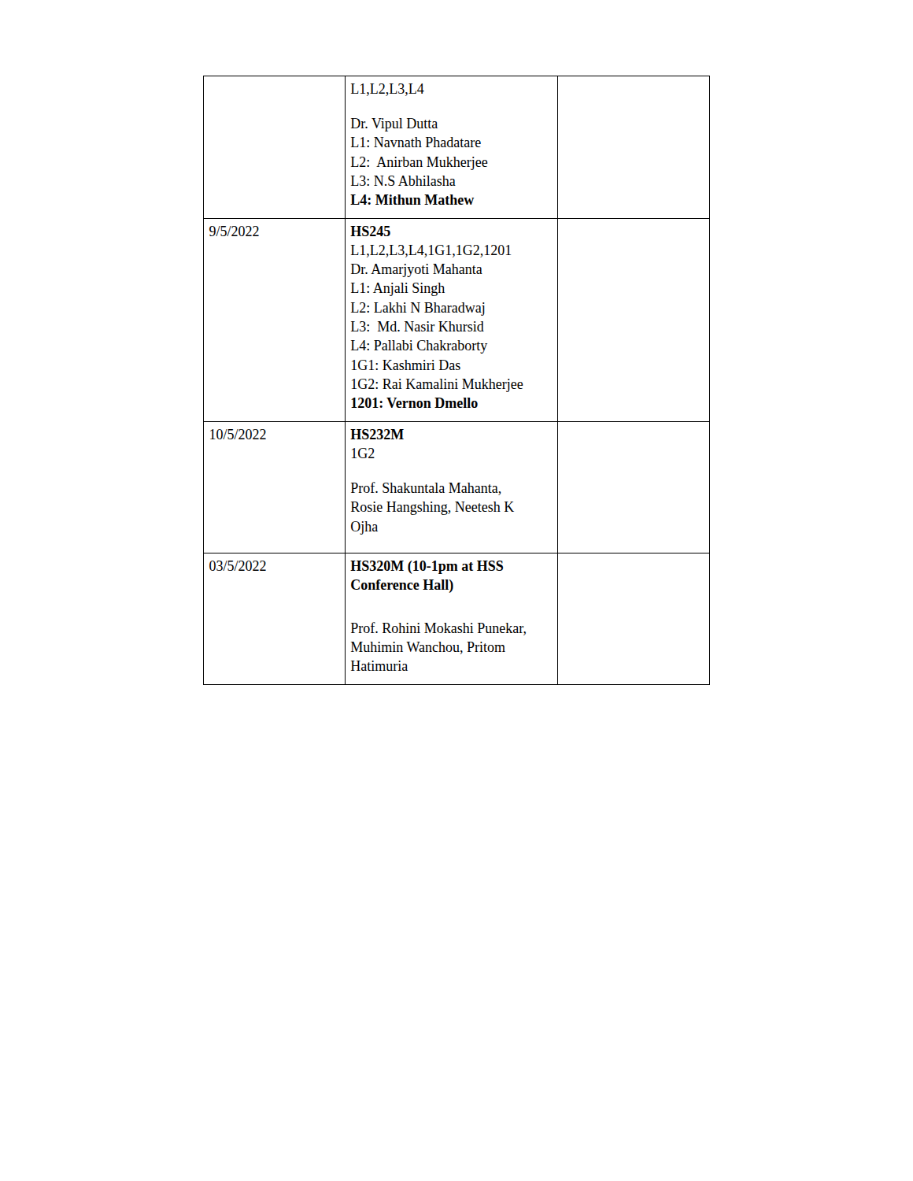| | L1,L2,L3,L4 Dr. Vipul Dutta L1: Navnath Phadatare L2: Anirban Mukherjee L3: N.S Abhilasha L4: Mithun Mathew | |
| 9/5/2022 | HS245 L1,L2,L3,L4,1G1,1G2,1201 Dr. Amarjyoti Mahanta L1: Anjali Singh L2: Lakhi N Bharadwaj L3: Md. Nasir Khursid L4: Pallabi Chakraborty 1G1: Kashmiri Das 1G2: Rai Kamalini Mukherjee 1201: Vernon Dmello | |
| 10/5/2022 | HS232M 1G2 Prof. Shakuntala Mahanta, Rosie Hangshing, Neetesh K Ojha | |
| 03/5/2022 | HS320M (10-1pm at HSS Conference Hall) Prof. Rohini Mokashi Punekar, Muhimin Wanchou, Pritom Hatimuria | |